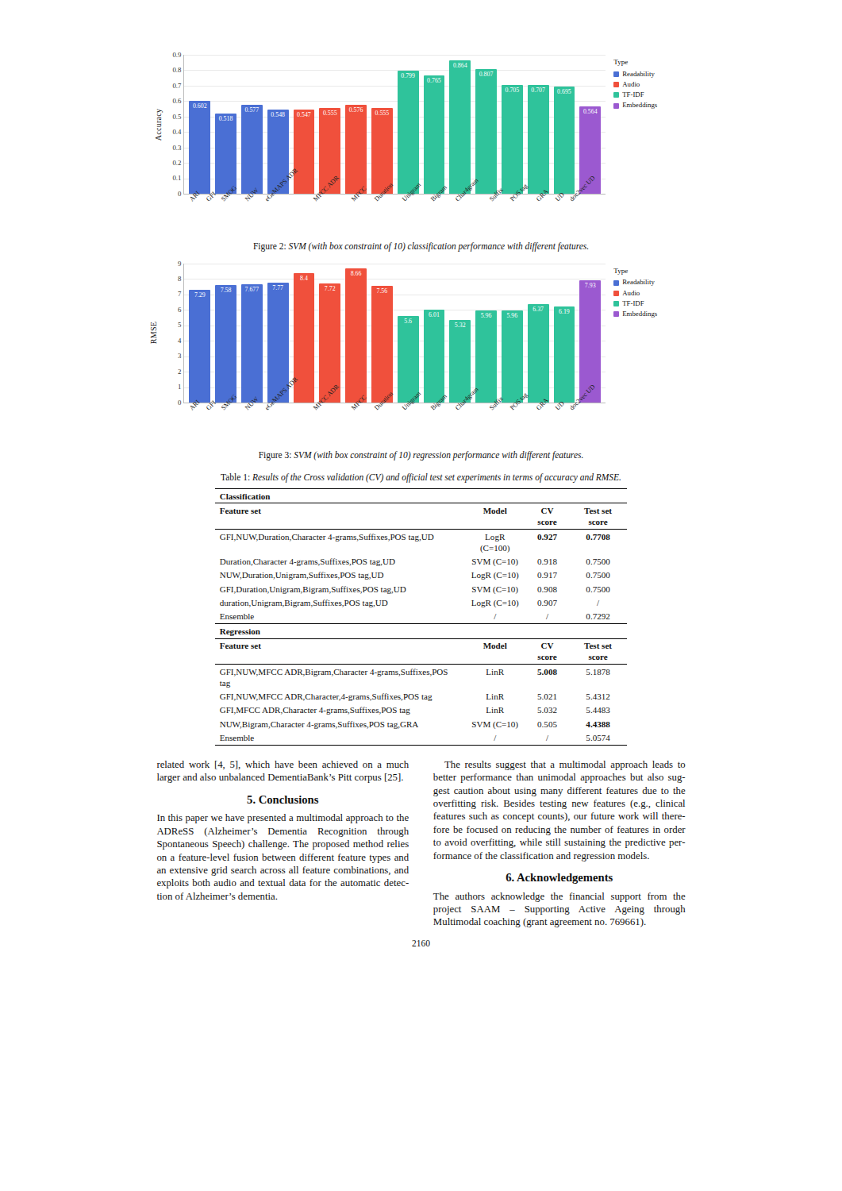Accuracy
0.9 0.8 0.7 0.6 0.5 0.4 0.3 0.2 0.1 0
0.602
0.518
0.577
0.548
0.547
0.555
0.576
0.555
0.799
0.765
0.864
0.807
0.705
0.707
0.695
0.564
ARI
GFI
SMOG
NUW
eGeMAPS ADR
MFCC ADR
MFCC
Duration
Unigram
Bigram
Char4gram
Suffix
POS tag
GRA
UD
doc2vec UD
Type
Readability
Audio
TF-IDF
Embeddings
Figure 2: SVM (with box constraint of 10) classification performance with different features.
RMSE
9 8 7 6 5 4 3 2 1 0
7.29
7.58
7.677
7.77
8.4
7.72
8.66
7.56
5.6
6.01
5.32
5.96
5.96
6.37
6.19
7.93
ARI
GFI
SMOG
NUW
eGeMAPS ADR
MFCC ADR
MFCC
Duration
Unigram
Bigram
Char4gram
Suffix
POS tag
GRA
UD
doc2vec UD
Type
Readability
Audio
TF-IDF
Embeddings
Figure 3: SVM (with box constraint of 10) regression performance with different features.
Table 1: Results of the Cross validation (CV) and official test set experiments in terms of accuracy and RMSE.
| Classification |
| Feature set | Model | CV score | Test set score |
| GFI,NUW,Duration,Character 4-grams,Suffixes,POS tag,UD | LogR (C=100) | 0.927 | 0.7708 |
| Duration,Character 4-grams,Suffixes,POS tag,UD | SVM (C=10) | 0.918 | 0.7500 |
| NUW,Duration,Unigram,Suffixes,POS tag,UD | LogR (C=10) | 0.917 | 0.7500 |
| GFI,Duration,Unigram,Bigram,Suffixes,POS tag,UD | SVM (C=10) | 0.908 | 0.7500 |
| duration,Unigram,Bigram,Suffixes,POS tag,UD | LogR (C=10) | 0.907 | / |
| Ensemble | / | / | 0.7292 |
| Regression |
| Feature set | Model | CV score | Test set score |
| GFI,NUW,MFCC ADR,Bigram,Character 4-grams,Suffixes,POS tag | LinR | 5.008 | 5.1878 |
| GFI,NUW,MFCC ADR,Character,4-grams,Suffixes,POS tag | LinR | 5.021 | 5.4312 |
| GFI,MFCC ADR,Character 4-grams,Suffixes,POS tag | LinR | 5.032 | 5.4483 |
| NUW,Bigram,Character 4-grams,Suffixes,POS tag,GRA | SVM (C=10) | 0.505 | 4.4388 |
| Ensemble | / | / | 5.0574 |
related work [4, 5], which have been achieved on a much larger and also unbalanced DementiaBank’s Pitt corpus [25].
5. Conclusions
In this paper we have presented a multimodal approach to the ADReSS (Alzheimer’s Dementia Recognition through Spontaneous Speech) challenge. The proposed method relies on a feature-level fusion between different feature types and an extensive grid search across all feature combinations, and exploits both audio and textual data for the automatic detection of Alzheimer’s dementia.
The results suggest that a multimodal approach leads to better performance than unimodal approaches but also suggest caution about using many different features due to the overfitting risk. Besides testing new features (e.g., clinical features such as concept counts), our future work will therefore be focused on reducing the number of features in order to avoid overfitting, while still sustaining the predictive performance of the classification and regression models.
6. Acknowledgements
The authors acknowledge the financial support from the project SAAM – Supporting Active Ageing through Multimodal coaching (grant agreement no. 769661).
2160